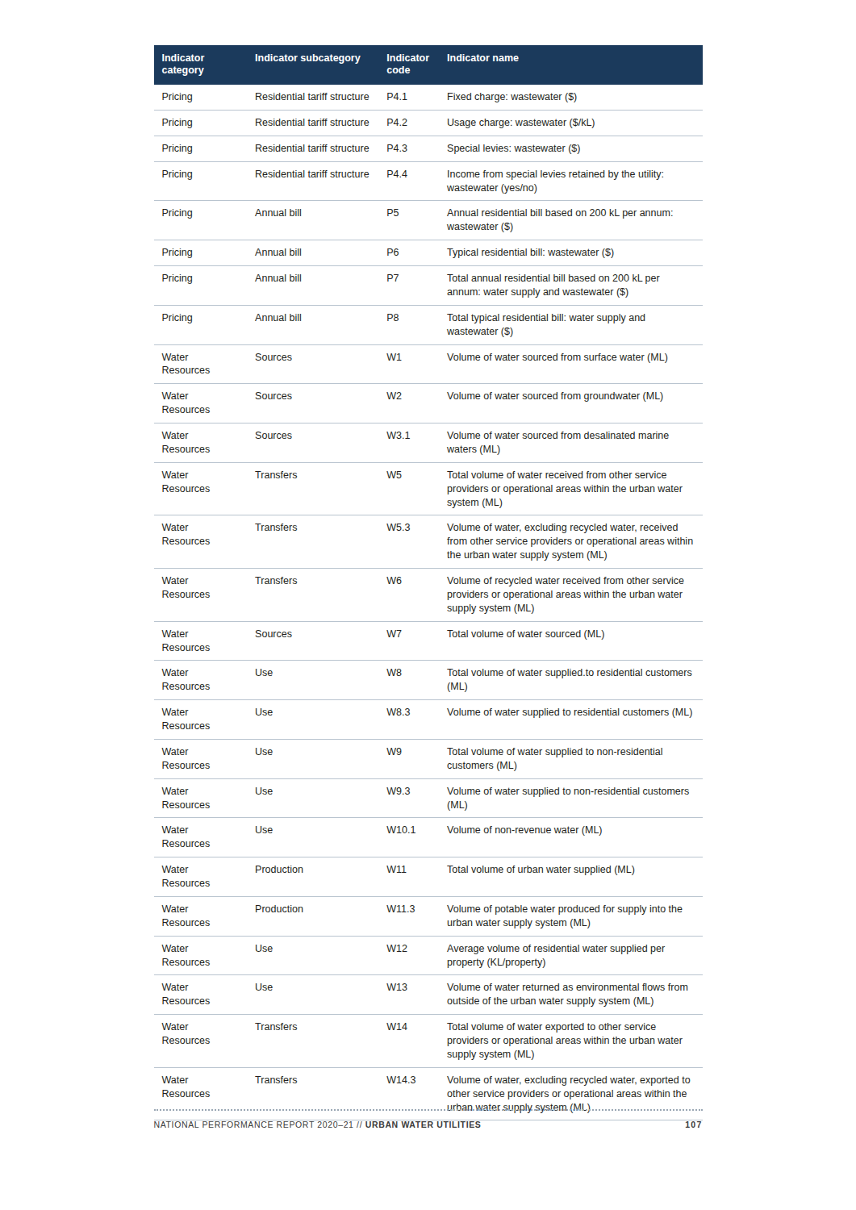Indicator categories, subcategories, codes and names
| Indicator category | Indicator subcategory | Indicator code | Indicator name |
| --- | --- | --- | --- |
| Pricing | Residential tariff structure | P4.1 | Fixed charge: wastewater ($) |
| Pricing | Residential tariff structure | P4.2 | Usage charge: wastewater ($/kL) |
| Pricing | Residential tariff structure | P4.3 | Special levies: wastewater ($) |
| Pricing | Residential tariff structure | P4.4 | Income from special levies retained by the utility: wastewater (yes/no) |
| Pricing | Annual bill | P5 | Annual residential bill based on 200 kL per annum: wastewater ($) |
| Pricing | Annual bill | P6 | Typical residential bill: wastewater ($) |
| Pricing | Annual bill | P7 | Total annual residential bill based on 200 kL per annum: water supply and wastewater ($) |
| Pricing | Annual bill | P8 | Total typical residential bill: water supply and wastewater ($) |
| Water Resources | Sources | W1 | Volume of water sourced from surface water (ML) |
| Water Resources | Sources | W2 | Volume of water sourced from groundwater (ML) |
| Water Resources | Sources | W3.1 | Volume of water sourced from desalinated marine waters (ML) |
| Water Resources | Transfers | W5 | Total volume of water received from other service providers or operational areas within the urban water system (ML) |
| Water Resources | Transfers | W5.3 | Volume of water, excluding recycled water, received from other service providers or operational areas within the urban water supply system (ML) |
| Water Resources | Transfers | W6 | Volume of recycled water received from other service providers or operational areas within the urban water supply system (ML) |
| Water Resources | Sources | W7 | Total volume of water sourced (ML) |
| Water Resources | Use | W8 | Total volume of water supplied.to residential customers (ML) |
| Water Resources | Use | W8.3 | Volume of water supplied to residential customers (ML) |
| Water Resources | Use | W9 | Total volume of water supplied to non-residential customers (ML) |
| Water Resources | Use | W9.3 | Volume of water supplied to non-residential customers (ML) |
| Water Resources | Use | W10.1 | Volume of non-revenue water (ML) |
| Water Resources | Production | W11 | Total volume of urban water supplied (ML) |
| Water Resources | Production | W11.3 | Volume of potable water produced for supply into the urban water supply system (ML) |
| Water Resources | Use | W12 | Average volume of residential water supplied per property (KL/property) |
| Water Resources | Use | W13 | Volume of water returned as environmental flows from outside of the urban water supply system (ML) |
| Water Resources | Transfers | W14 | Total volume of water exported to other service providers or operational areas within the urban water supply system (ML) |
| Water Resources | Transfers | W14.3 | Volume of water, excluding recycled water, exported to other service providers or operational areas within the urban water supply system (ML) |
National Performance Report 2020–21 // Urban Water Utilities
107